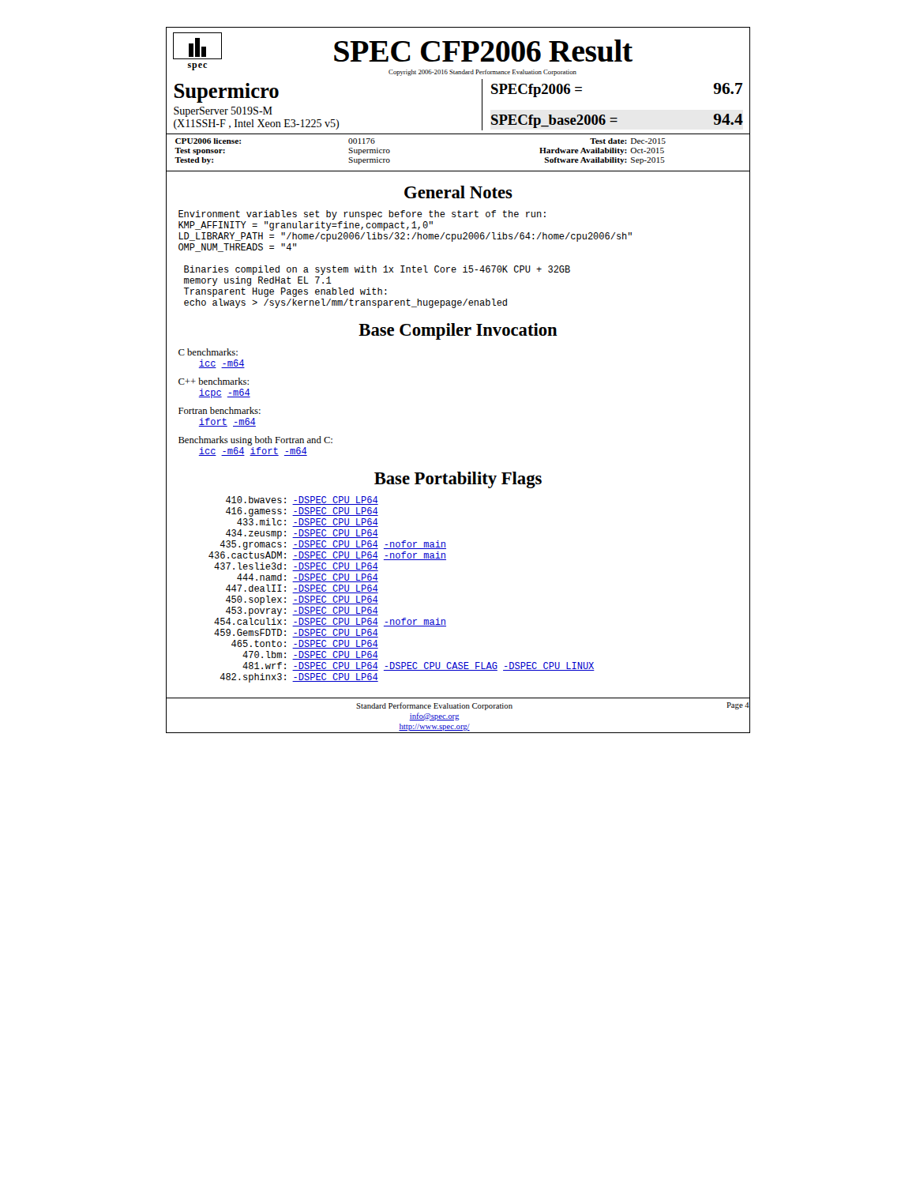spec
SPEC CFP2006 Result
Copyright 2006-2016 Standard Performance Evaluation Corporation
Supermicro
SuperServer 5019S-M
(X11SSH-F , Intel Xeon E3-1225 v5)
SPECfp2006 =96.7
SPECfp_base2006 =94.4
| CPU2006 license: | 001176 |
| Test sponsor: | Supermicro |
| Tested by: | Supermicro |
| Test date: | Dec-2015 |
| Hardware Availability: | Oct-2015 |
| Software Availability: | Sep-2015 |
General Notes
Environment variables set by runspec before the start of the run:
KMP_AFFINITY = "granularity=fine,compact,1,0"
LD_LIBRARY_PATH = "/home/cpu2006/libs/32:/home/cpu2006/libs/64:/home/cpu2006/sh"
OMP_NUM_THREADS = "4"

 Binaries compiled on a system with 1x Intel Core i5-4670K CPU + 32GB
 memory using RedHat EL 7.1
 Transparent Huge Pages enabled with:
 echo always > /sys/kernel/mm/transparent_hugepage/enabled
Base Compiler Invocation
C benchmarks:
icc -m64
C++ benchmarks:
icpc -m64
Fortran benchmarks:
ifort -m64
Benchmarks using both Fortran and C:
icc -m64 ifort -m64
Base Portability Flags
| 410.bwaves: | -DSPEC_CPU_LP64 |
| 416.gamess: | -DSPEC_CPU_LP64 |
| 433.milc: | -DSPEC_CPU_LP64 |
| 434.zeusmp: | -DSPEC_CPU_LP64 |
| 435.gromacs: | -DSPEC_CPU_LP64 -nofor_main |
| 436.cactusADM: | -DSPEC_CPU_LP64 -nofor_main |
| 437.leslie3d: | -DSPEC_CPU_LP64 |
| 444.namd: | -DSPEC_CPU_LP64 |
| 447.dealII: | -DSPEC_CPU_LP64 |
| 450.soplex: | -DSPEC_CPU_LP64 |
| 453.povray: | -DSPEC_CPU_LP64 |
| 454.calculix: | -DSPEC_CPU_LP64 -nofor_main |
| 459.GemsFDTD: | -DSPEC_CPU_LP64 |
| 465.tonto: | -DSPEC_CPU_LP64 |
| 470.lbm: | -DSPEC_CPU_LP64 |
| 481.wrf: | -DSPEC_CPU_LP64 -DSPEC_CPU_CASE_FLAG -DSPEC_CPU_LINUX |
| 482.sphinx3: | -DSPEC_CPU_LP64 |
Standard Performance Evaluation Corporation
info@spec.org
http://www.spec.org/
Page 4